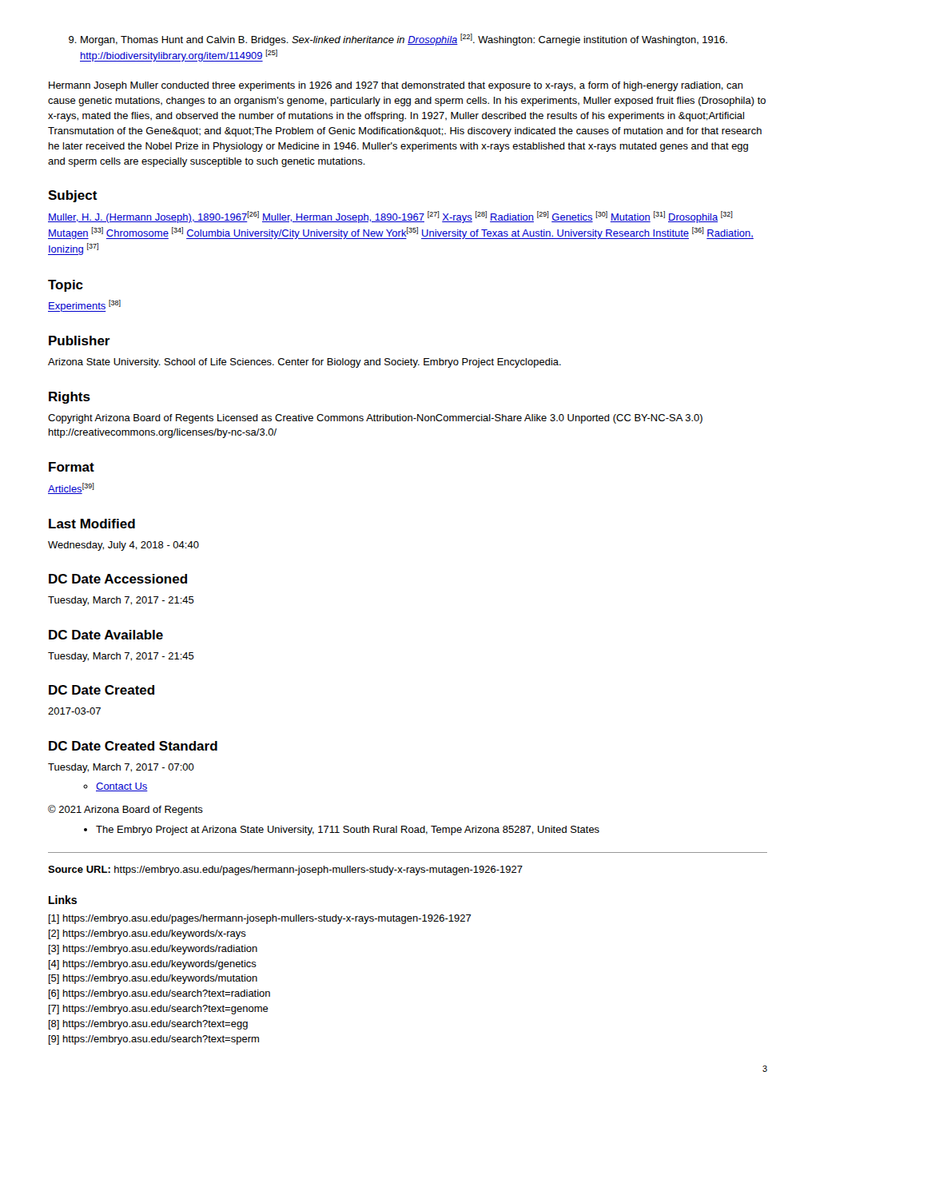Morgan, Thomas Hunt and Calvin B. Bridges. Sex-linked inheritance in Drosophila [22]. Washington: Carnegie institution of Washington, 1916. http://biodiversitylibrary.org/item/114909 [25]
Hermann Joseph Muller conducted three experiments in 1926 and 1927 that demonstrated that exposure to x-rays, a form of high-energy radiation, can cause genetic mutations, changes to an organism's genome, particularly in egg and sperm cells. In his experiments, Muller exposed fruit flies (Drosophila) to x-rays, mated the flies, and observed the number of mutations in the offspring. In 1927, Muller described the results of his experiments in &quot;Artificial Transmutation of the Gene&quot; and &quot;The Problem of Genic Modification&quot;. His discovery indicated the causes of mutation and for that research he later received the Nobel Prize in Physiology or Medicine in 1946. Muller's experiments with x-rays established that x-rays mutated genes and that egg and sperm cells are especially susceptible to such genetic mutations.
Subject
Muller, H. J. (Hermann Joseph), 1890-1967[26] Muller, Herman Joseph, 1890-1967 [27] X-rays [28] Radiation [29] Genetics [30] Mutation [31] Drosophila [32] Mutagen [33] Chromosome [34] Columbia University/City University of New York[35] University of Texas at Austin. University Research Institute [36] Radiation, Ionizing [37]
Topic
Experiments [38]
Publisher
Arizona State University. School of Life Sciences. Center for Biology and Society. Embryo Project Encyclopedia.
Rights
Copyright Arizona Board of Regents Licensed as Creative Commons Attribution-NonCommercial-Share Alike 3.0 Unported (CC BY-NC-SA 3.0) http://creativecommons.org/licenses/by-nc-sa/3.0/
Format
Articles[39]
Last Modified
Wednesday, July 4, 2018 - 04:40
DC Date Accessioned
Tuesday, March 7, 2017 - 21:45
DC Date Available
Tuesday, March 7, 2017 - 21:45
DC Date Created
2017-03-07
DC Date Created Standard
Tuesday, March 7, 2017 - 07:00
Contact Us
© 2021 Arizona Board of Regents
The Embryo Project at Arizona State University, 1711 South Rural Road, Tempe Arizona 85287, United States
Source URL: https://embryo.asu.edu/pages/hermann-joseph-mullers-study-x-rays-mutagen-1926-1927
Links
[1] https://embryo.asu.edu/pages/hermann-joseph-mullers-study-x-rays-mutagen-1926-1927
[2] https://embryo.asu.edu/keywords/x-rays
[3] https://embryo.asu.edu/keywords/radiation
[4] https://embryo.asu.edu/keywords/genetics
[5] https://embryo.asu.edu/keywords/mutation
[6] https://embryo.asu.edu/search?text=radiation
[7] https://embryo.asu.edu/search?text=genome
[8] https://embryo.asu.edu/search?text=egg
[9] https://embryo.asu.edu/search?text=sperm
3